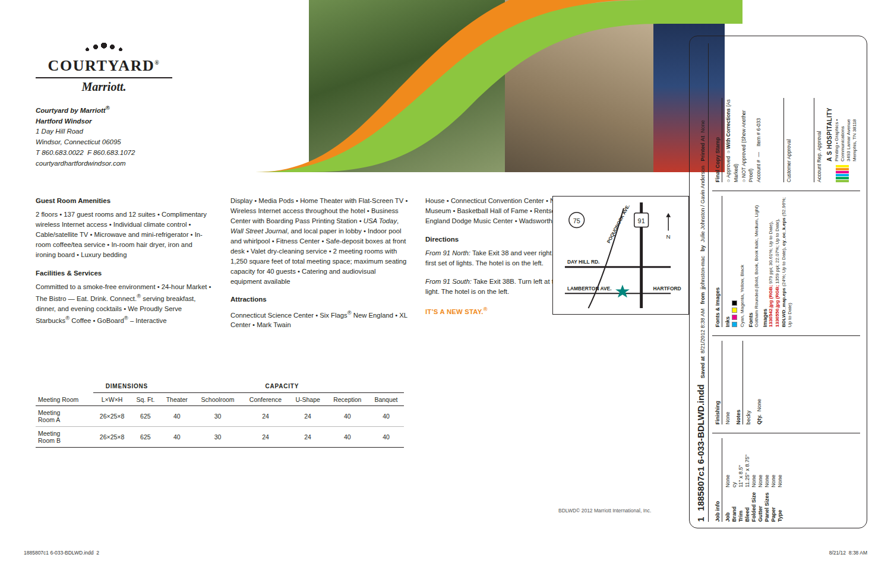COURTYARD®
Marriott.
Courtyard by Marriott®
Hartford Windsor
1 Day Hill Road
Windsor, Connecticut 06095
T 860.683.0022 F 860.683.1072
courtyardhartfordwindsor.com
Guest Room Amenities
2 floors • 137 guest rooms and 12 suites • Complimentary wireless Internet access • Individual climate control • Cable/satellite TV • Microwave and mini-refrigerator • In-room coffee/tea service • In-room hair dryer, iron and ironing board • Luxury bedding
Facilities & Services
Committed to a smoke-free environment • 24-hour Market • The Bistro — Eat. Drink. Connect.® serving breakfast, dinner, and evening cocktails • We Proudly Serve Starbucks® Coffee • GoBoard® – Interactive
Display • Media Pods • Home Theater with Flat-Screen TV • Wireless Internet access throughout the hotel • Business Center with Boarding Pass Printing Station • USA Today, Wall Street Journal, and local paper in lobby • Indoor pool and whirlpool • Fitness Center • Safe-deposit boxes at front desk • Valet dry-cleaning service • 2 meeting rooms with 1,250 square feet of total meeting space; maximum seating capacity for 40 guests • Catering and audiovisual equipment available
Attractions
Connecticut Science Center • Six Flags® New England • XL Center • Mark Twain
House • Connecticut Convention Center • New England Air Museum • Basketball Hall of Fame • Rentschler Field • New England Dodge Music Center • Wadsworth Atheneum
Directions
From 91 North: Take Exit 38 and veer right. Turn right at first set of lights. The hotel is on the left.
From 91 South: Take Exit 38B. Turn left at the first traffic light. The hotel is on the left.
IT’S A NEW STAY.®
75 91 N DAY HILL RD. LAMBERTON AVE. HARTFORD POQUONOCK AVE.
Meeting room dimensions and capacities
| | DIMENSIONS | CAPACITY |
| --- | --- | --- |
| Meeting Room | L×W×H | Sq. Ft. | Theater | Schoolroom | Conference | U-Shape | Reception | Banquet |
| Meeting Room A | 26×25×8 | 625 | 40 | 30 | 24 | 24 | 40 | 40 |
| Meeting Room B | 26×25×8 | 625 | 40 | 30 | 24 | 24 | 40 | 40 |
BDLWD© 2012 Marriott International, Inc.
1885807c1 6-033-BDLWD.indd 2 8/21/12 8:38 AM
1 1885807c1 6-033-BDLWD.indd Saved at 8/21/2012 8:38 AM from jjohnston-mac by Julie Johnston / Gavin Anderson Printed At None
Job info
Job
None
Brand
cy
Trim
11" x 8.5"
Bleed
11.25" x 8.75"
Folded Size
None
Gutter
None
Panel Sizes
None
Paper
None
Type
None
Finishing
None
Notes
becky
Qty. None
Fonts & Images
Inks
Cyan, Magenta, Yellow, Black
Fonts
Gotham Rounded (Bold, Book, Book Italic, Medium, Light)
Images
1330542.jpg (RGB; 979 ppi; 30.61%; Up to Date), 1330550.jpg (RGB; 1359 ppi; 22.07%; Up to Date), BDLWD_map.eps (24%; Up to Date), cy_oc_k.eps (52.96%; Up to Date)
Final Copy Stamp
○ Approved ○ With Corrections (As Marked)
○ NOT Approved (Show Another Proof)
Account # — Item # 6-033
Customer Approval
Account Rep. Approval
A S HOSPITALITY
Printing • Graphics • Communications
3493 Lamar Avenue
Memphis, TN 38118